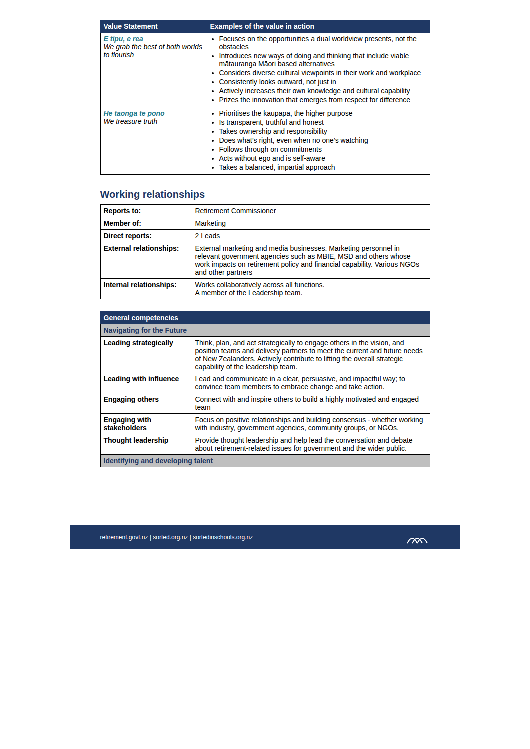| Value Statement | Examples of the value in action |
| --- | --- |
| E tipu, e rea We grab the best of both worlds to flourish | Focuses on the opportunities a dual worldview presents, not the obstacles Introduces new ways of doing and thinking that include viable mātauranga Māori based alternatives Considers diverse cultural viewpoints in their work and workplace Consistently looks outward, not just in Actively increases their own knowledge and cultural capability Prizes the innovation that emerges from respect for difference |
| He taonga te pono We treasure truth | Prioritises the kaupapa, the higher purpose Is transparent, truthful and honest Takes ownership and responsibility Does what’s right, even when no one’s watching Follows through on commitments Acts without ego and is self-aware Takes a balanced, impartial approach |
Working relationships
| Reports to: | Retirement Commissioner |
| Member of: | Marketing |
| Direct reports: | 2 Leads |
| External relationships: | External marketing and media businesses. Marketing personnel in relevant government agencies such as MBIE, MSD and others whose work impacts on retirement policy and financial capability. Various NGOs and other partners |
| Internal relationships: | Works collaboratively across all functions. A member of the Leadership team. |
| General competencies |
| Navigating for the Future |
| Leading strategically | Think, plan, and act strategically to engage others in the vision, and position teams and delivery partners to meet the current and future needs of New Zealanders. Actively contribute to lifting the overall strategic capability of the leadership team. |
| Leading with influence | Lead and communicate in a clear, persuasive, and impactful way; to convince team members to embrace change and take action. |
| Engaging others | Connect with and inspire others to build a highly motivated and engaged team |
| Engaging with stakeholders | Focus on positive relationships and building consensus - whether working with industry, government agencies, community groups, or NGOs. |
| Thought leadership | Provide thought leadership and help lead the conversation and debate about retirement-related issues for government and the wider public. |
| Identifying and developing talent |
retirement.govt.nz | sorted.org.nz | sortedinschools.org.nz